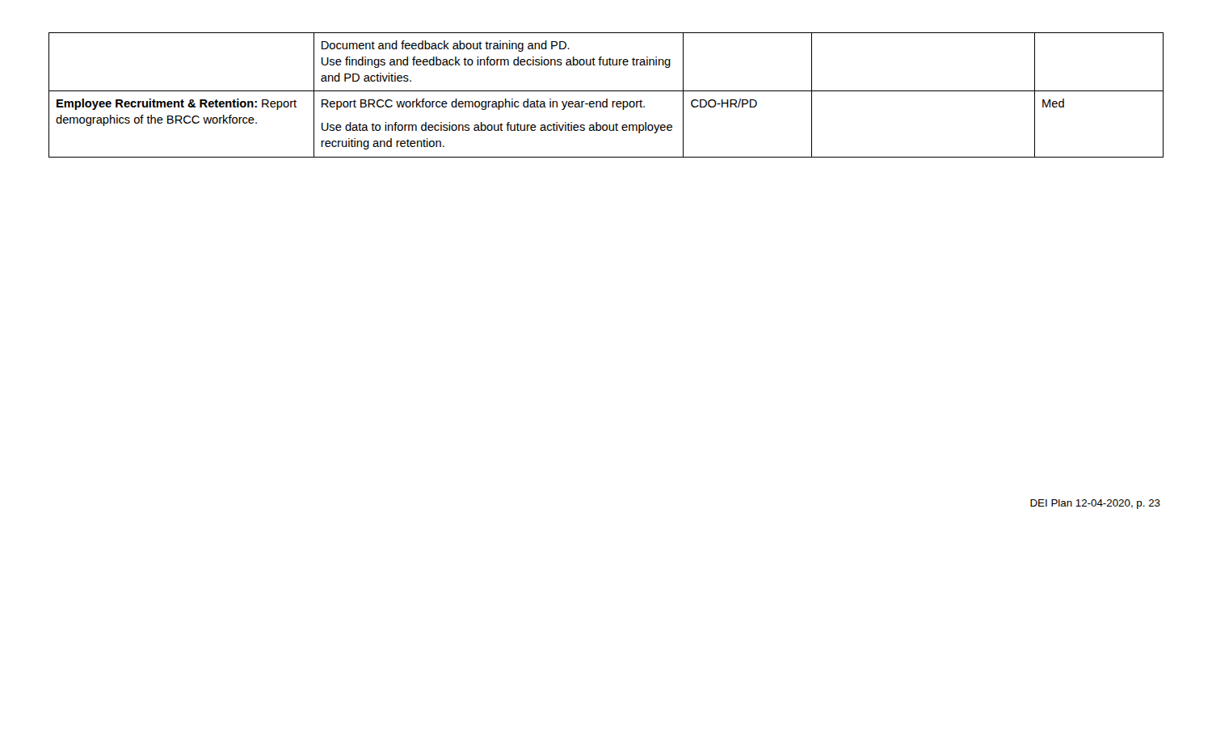| | Document and feedback about training and PD. Use findings and feedback to inform decisions about future training and PD activities. | | | |
| Employee Recruitment & Retention: Report demographics of the BRCC workforce. | Report BRCC workforce demographic data in year-end report. Use data to inform decisions about future activities about employee recruiting and retention. | CDO-HR/PD | | Med |
DEI Plan 12-04-2020, p. 23